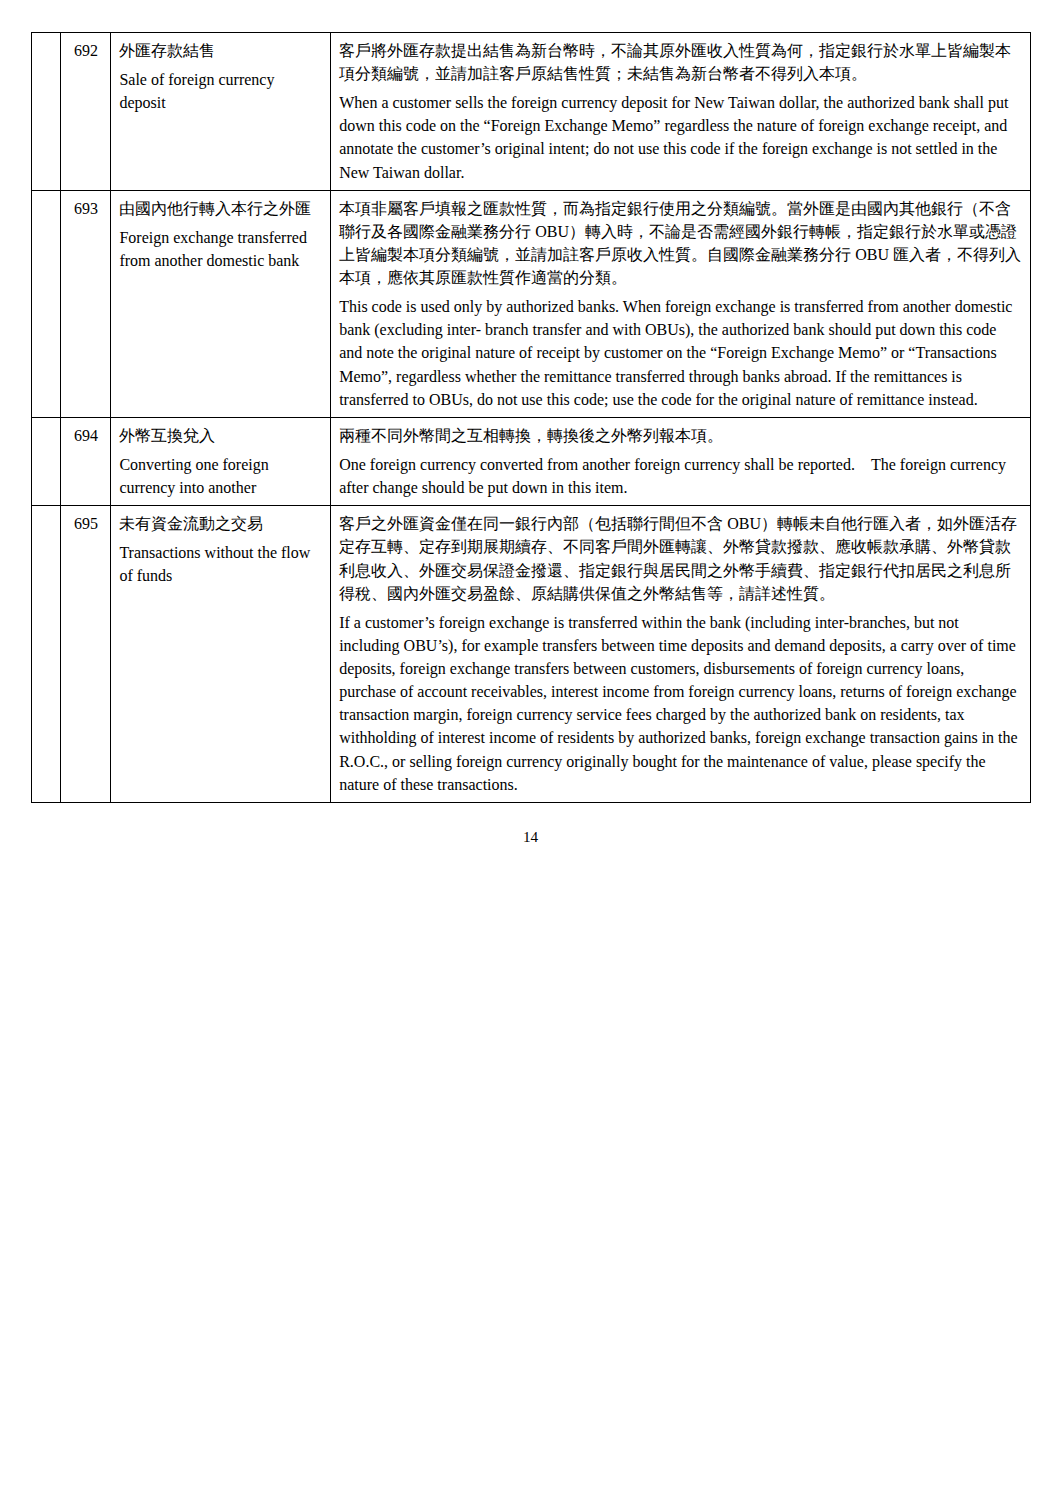| | 692 | 外匯存款結售 Sale of foreign currency deposit | 客戶將外匯存款提出結售為新台幣時，不論其原外匯收入性質為何，指定銀行於水單上皆編製本項分類編號，並請加註客戶原結售性質；未結售為新台幣者不得列入本項。 When a customer sells the foreign currency deposit for New Taiwan dollar, the authorized bank shall put down this code on the “Foreign Exchange Memo” regardless the nature of foreign exchange receipt, and annotate the customer’s original intent; do not use this code if the foreign exchange is not settled in the New Taiwan dollar. |
| | 693 | 由國內他行轉入本行之外匯 Foreign exchange transferred from another domestic bank | 本項非屬客戶填報之匯款性質，而為指定銀行使用之分類編號。當外匯是由國內其他銀行（不含聯行及各國際金融業務分行 OBU）轉入時，不論是否需經國外銀行轉帳，指定銀行於水單或憑證上皆編製本項分類編號，並請加註客戶原收入性質。自國際金融業務分行 OBU 匯入者，不得列入本項，應依其原匯款性質作適當的分類。 This code is used only by authorized banks. When foreign exchange is transferred from another domestic bank (excluding inter- branch transfer and with OBUs), the authorized bank should put down this code and note the original nature of receipt by customer on the “Foreign Exchange Memo” or “Transactions Memo”, regardless whether the remittance transferred through banks abroad. If the remittances is transferred to OBUs, do not use this code; use the code for the original nature of remittance instead. |
| | 694 | 外幣互換兌入 Converting one foreign currency into another | 兩種不同外幣間之互相轉換，轉換後之外幣列報本項。 One foreign currency converted from another foreign currency shall be reported. The foreign currency after change should be put down in this item. |
| | 695 | 未有資金流動之交易 Transactions without the flow of funds | 客戶之外匯資金僅在同一銀行內部（包括聯行間但不含 OBU）轉帳未自他行匯入者，如外匯活存定存互轉、定存到期展期續存、不同客戶間外匯轉讓、外幣貸款撥款、應收帳款承購、外幣貸款利息收入、外匯交易保證金撥還、指定銀行與居民間之外幣手續費、指定銀行代扣居民之利息所得稅、國內外匯交易盈餘、原結購供保值之外幣結售等，請詳述性質。 If a customer’s foreign exchange is transferred within the bank (including inter-branches, but not including OBU’s), for example transfers between time deposits and demand deposits, a carry over of time deposits, foreign exchange transfers between customers, disbursements of foreign currency loans, purchase of account receivables, interest income from foreign currency loans, returns of foreign exchange transaction margin, foreign currency service fees charged by the authorized bank on residents, tax withholding of interest income of residents by authorized banks, foreign exchange transaction gains in the R.O.C., or selling foreign currency originally bought for the maintenance of value, please specify the nature of these transactions. |
14